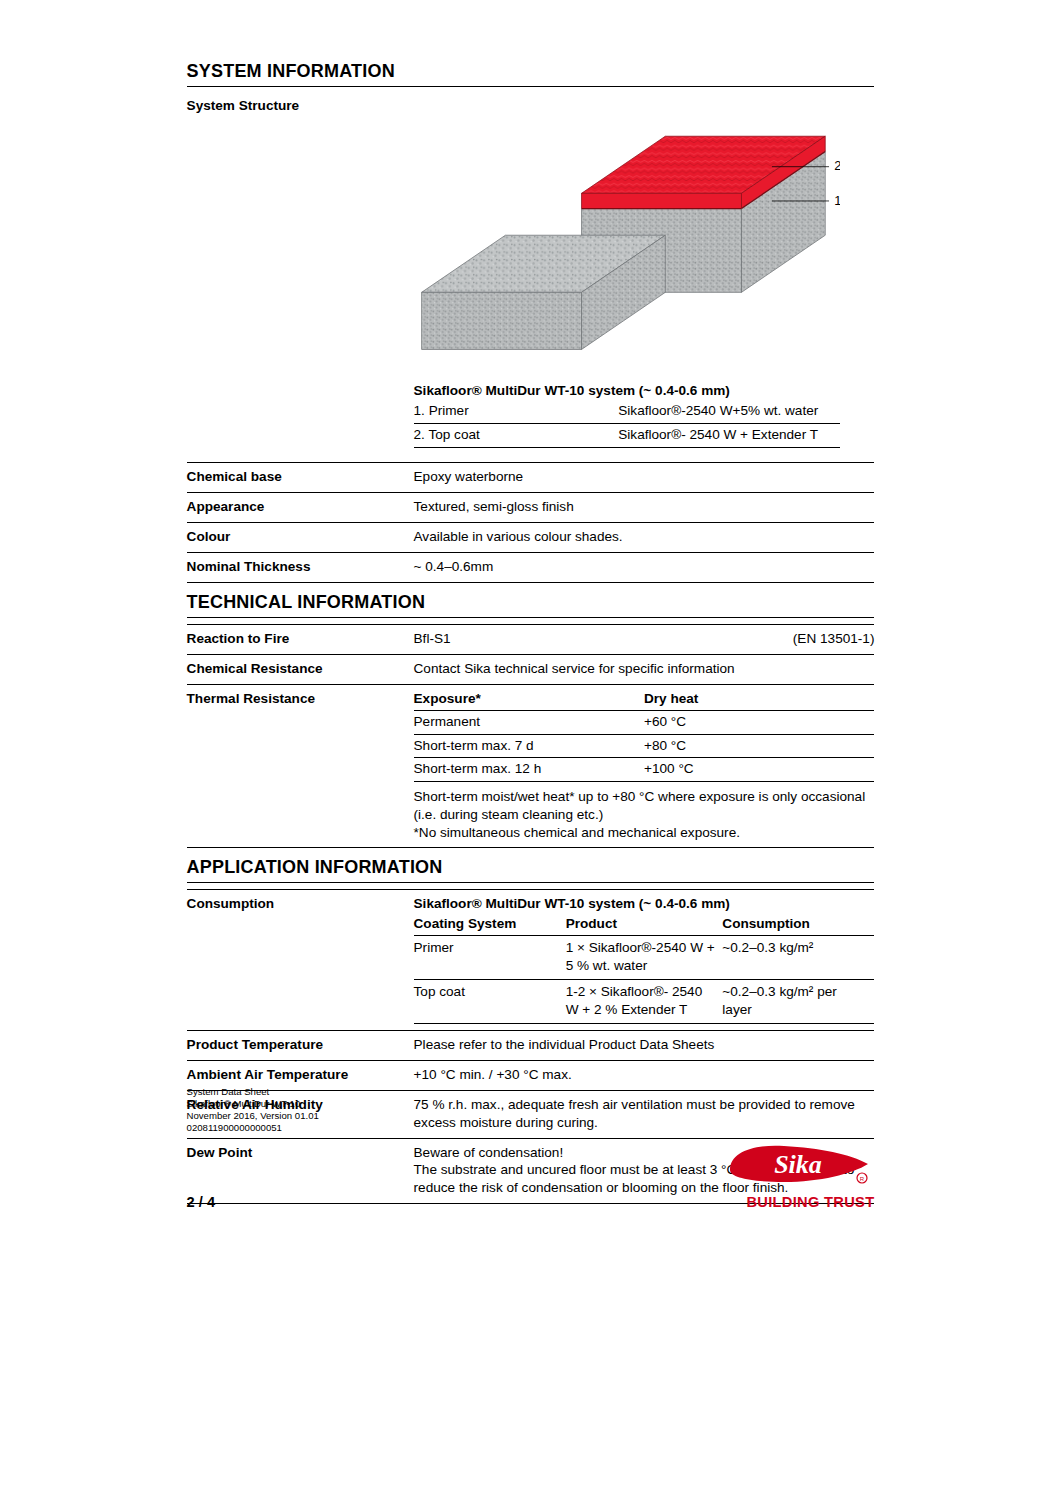SYSTEM INFORMATION
System Structure
2 1
Sikafloor® MultiDur WT-10 system (~ 0.4-0.6 mm)
| 1. Primer | Sikafloor®-2540 W+5% wt. water |
| 2. Top coat | Sikafloor®- 2540 W + Extender T |
Chemical base
Epoxy waterborne
Appearance
Textured, semi-gloss finish
Colour
Available in various colour shades.
Nominal Thickness
~ 0.4–0.6mm
TECHNICAL INFORMATION
Reaction to Fire
Bfl-S1 (EN 13501-1)
Chemical Resistance
Contact Sika technical service for specific information
Thermal Resistance
| Exposure* | Dry heat |
| --- | --- |
| Permanent | +60 °C |
| Short-term max. 7 d | +80 °C |
| Short-term max. 12 h | +100 °C |
Short-term moist/wet heat* up to +80 °C where exposure is only occasional
(i.e. during steam cleaning etc.)
*No simultaneous chemical and mechanical exposure.
APPLICATION INFORMATION
Consumption
Sikafloor® MultiDur WT-10 system (~ 0.4-0.6 mm)
| Coating System | Product | Consumption |
| --- | --- | --- |
| Primer | 1 × Sikafloor®-2540 W + 5 % wt. water | ~0.2–0.3 kg/m² |
| Top coat | 1-2 × Sikafloor®- 2540 W + 2 % Extender T | ~0.2–0.3 kg/m² per layer |
Product Temperature
Please refer to the individual Product Data Sheets
Ambient Air Temperature
+10 °C min. / +30 °C max.
Relative Air Humidity
75 % r.h. max., adequate fresh air ventilation must be provided to remove excess moisture during curing.
Dew Point
Beware of condensation!
The substrate and uncured floor must be at least 3 °C above dew point to reduce the risk of condensation or blooming on the floor finish.
System Data Sheet
Sikafloor® MultiDur WT-10
November 2016, Version 01.01
020811900000000051
2 / 4
Sika R
BUILDING TRUST